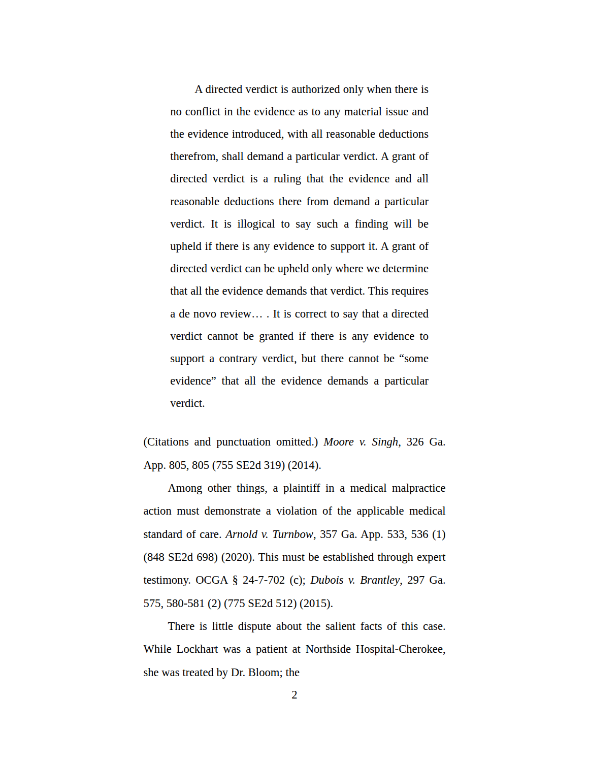A directed verdict is authorized only when there is no conflict in the evidence as to any material issue and the evidence introduced, with all reasonable deductions therefrom, shall demand a particular verdict. A grant of directed verdict is a ruling that the evidence and all reasonable deductions there from demand a particular verdict. It is illogical to say such a finding will be upheld if there is any evidence to support it. A grant of directed verdict can be upheld only where we determine that all the evidence demands that verdict. This requires a de novo review… . It is correct to say that a directed verdict cannot be granted if there is any evidence to support a contrary verdict, but there cannot be “some evidence” that all the evidence demands a particular verdict.
(Citations and punctuation omitted.) Moore v. Singh, 326 Ga. App. 805, 805 (755 SE2d 319) (2014).
Among other things, a plaintiff in a medical malpractice action must demonstrate a violation of the applicable medical standard of care. Arnold v. Turnbow, 357 Ga. App. 533, 536 (1) (848 SE2d 698) (2020). This must be established through expert testimony. OCGA § 24-7-702 (c); Dubois v. Brantley, 297 Ga. 575, 580-581 (2) (775 SE2d 512) (2015).
There is little dispute about the salient facts of this case. While Lockhart was a patient at Northside Hospital-Cherokee, she was treated by Dr. Bloom; the
2